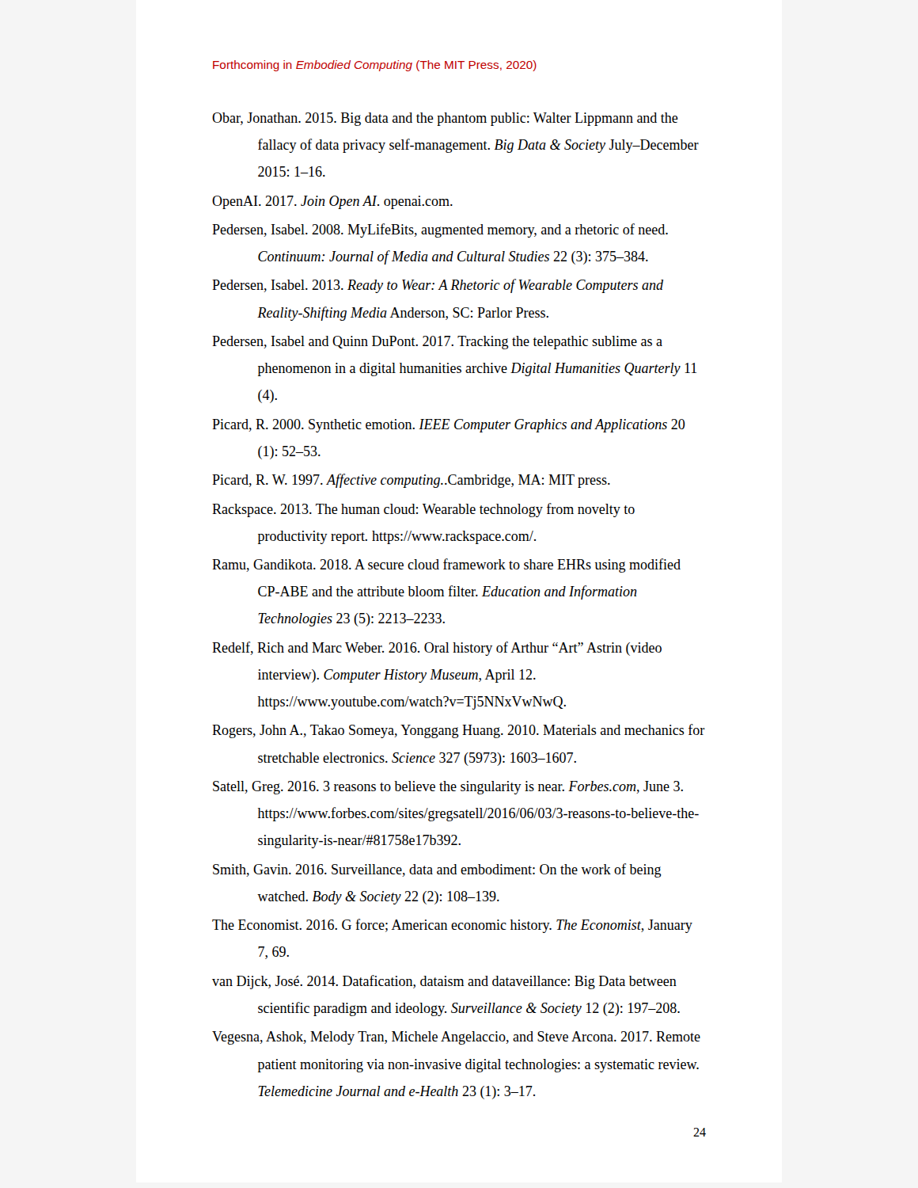Forthcoming in Embodied Computing (The MIT Press, 2020)
Obar, Jonathan. 2015. Big data and the phantom public: Walter Lippmann and the fallacy of data privacy self-management. Big Data & Society July–December 2015: 1–16.
OpenAI. 2017. Join Open AI. openai.com.
Pedersen, Isabel. 2008. MyLifeBits, augmented memory, and a rhetoric of need. Continuum: Journal of Media and Cultural Studies 22 (3): 375–384.
Pedersen, Isabel. 2013. Ready to Wear: A Rhetoric of Wearable Computers and Reality-Shifting Media Anderson, SC: Parlor Press.
Pedersen, Isabel and Quinn DuPont. 2017. Tracking the telepathic sublime as a phenomenon in a digital humanities archive Digital Humanities Quarterly 11 (4).
Picard, R. 2000. Synthetic emotion. IEEE Computer Graphics and Applications 20 (1): 52–53.
Picard, R. W. 1997. Affective computing..Cambridge, MA: MIT press.
Rackspace. 2013. The human cloud: Wearable technology from novelty to productivity report. https://www.rackspace.com/.
Ramu, Gandikota. 2018. A secure cloud framework to share EHRs using modified CP-ABE and the attribute bloom filter. Education and Information Technologies 23 (5): 2213–2233.
Redelf, Rich and Marc Weber. 2016. Oral history of Arthur “Art” Astrin (video interview). Computer History Museum, April 12. https://www.youtube.com/watch?v=Tj5NNxVwNwQ.
Rogers, John A., Takao Someya, Yonggang Huang. 2010. Materials and mechanics for stretchable electronics. Science 327 (5973): 1603–1607.
Satell, Greg. 2016. 3 reasons to believe the singularity is near. Forbes.com, June 3. https://www.forbes.com/sites/gregsatell/2016/06/03/3-reasons-to-believe-the-singularity-is-near/#81758e17b392.
Smith, Gavin. 2016. Surveillance, data and embodiment: On the work of being watched. Body & Society 22 (2): 108–139.
The Economist. 2016. G force; American economic history. The Economist, January 7, 69.
van Dijck, José. 2014. Datafication, dataism and dataveillance: Big Data between scientific paradigm and ideology. Surveillance & Society 12 (2): 197–208.
Vegesna, Ashok, Melody Tran, Michele Angelaccio, and Steve Arcona. 2017. Remote patient monitoring via non-invasive digital technologies: a systematic review. Telemedicine Journal and e-Health 23 (1): 3–17.
24